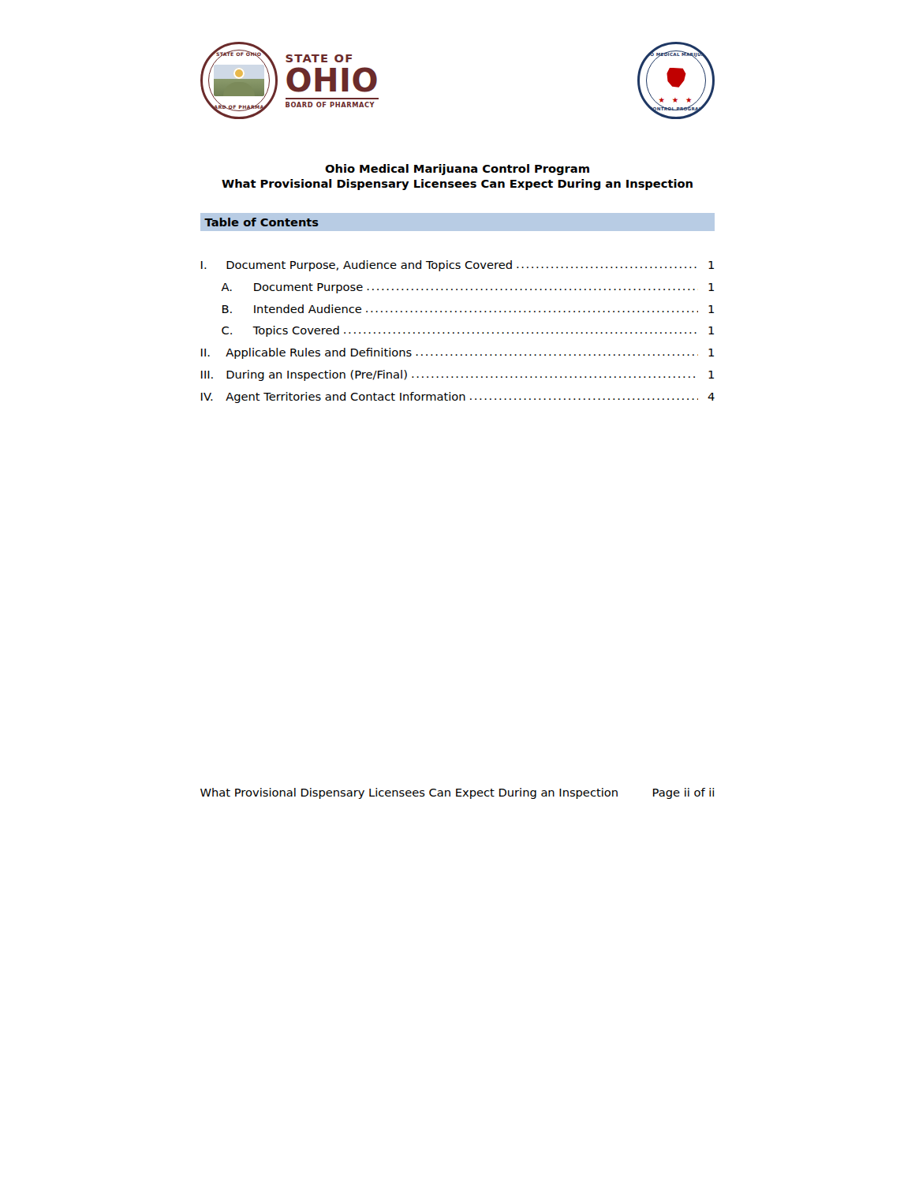State of Ohio
Board of Pharmacy
STATE OF OHIO Board of Pharmacy
Ohio Medical Marijuana
★ ★ ★
Control Program
Ohio Medical Marijuana Control Program
What Provisional Dispensary Licensees Can Expect During an Inspection
Table of Contents
I. Document Purpose, Audience and Topics Covered ............................................................... 1
A. Document Purpose ..................................................................................................... 1
B. Intended Audience ..................................................................................................... 1
C. Topics Covered ......................................................................................................... 1
II. Applicable Rules and Definitions ......................................................................................... 1
III. During an Inspection (Pre/Final) ....................................................................................... 1
IV. Agent Territories and Contact Information ........................................................................... 4
What Provisional Dispensary Licensees Can Expect During an Inspection Page ii of ii